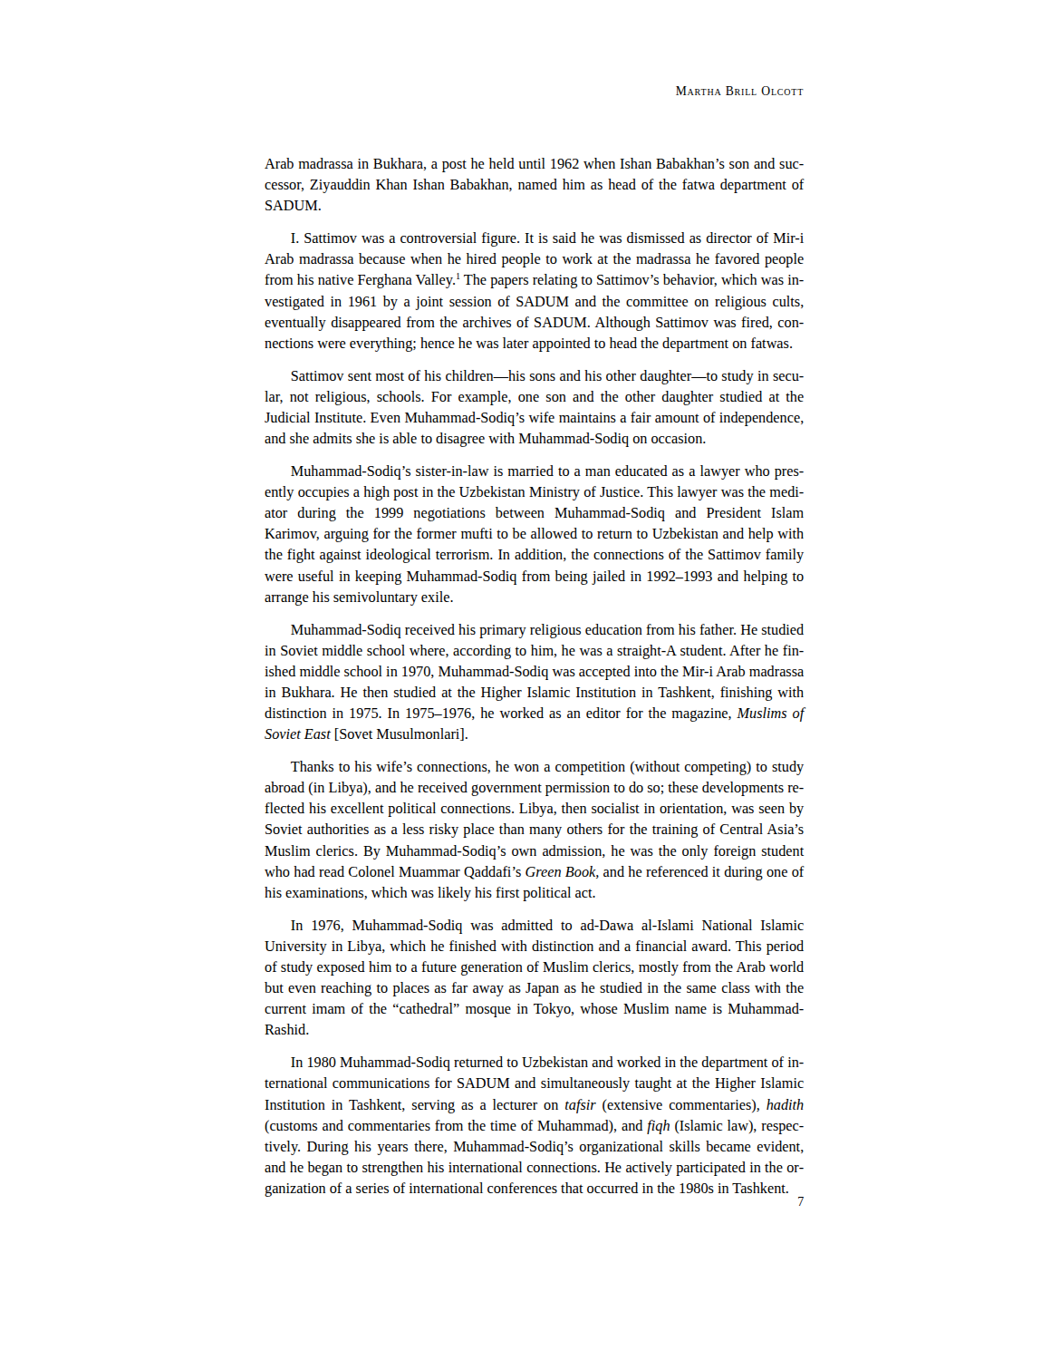Martha Brill Olcott
Arab madrassa in Bukhara, a post he held until 1962 when Ishan Babakhan’s son and successor, Ziyauddin Khan Ishan Babakhan, named him as head of the fatwa department of SADUM.
I. Sattimov was a controversial figure. It is said he was dismissed as director of Mir-i Arab madrassa because when he hired people to work at the madrassa he favored people from his native Ferghana Valley.1 The papers relating to Sattimov’s behavior, which was investigated in 1961 by a joint session of SADUM and the committee on religious cults, eventually disappeared from the archives of SADUM. Although Sattimov was fired, connections were everything; hence he was later appointed to head the department on fatwas.
Sattimov sent most of his children—his sons and his other daughter—to study in secular, not religious, schools. For example, one son and the other daughter studied at the Judicial Institute. Even Muhammad-Sodiq’s wife maintains a fair amount of independence, and she admits she is able to disagree with Muhammad-Sodiq on occasion.
Muhammad-Sodiq’s sister-in-law is married to a man educated as a lawyer who presently occupies a high post in the Uzbekistan Ministry of Justice. This lawyer was the mediator during the 1999 negotiations between Muhammad-Sodiq and President Islam Karimov, arguing for the former mufti to be allowed to return to Uzbekistan and help with the fight against ideological terrorism. In addition, the connections of the Sattimov family were useful in keeping Muhammad-Sodiq from being jailed in 1992–1993 and helping to arrange his semivoluntary exile.
Muhammad-Sodiq received his primary religious education from his father. He studied in Soviet middle school where, according to him, he was a straight-A student. After he finished middle school in 1970, Muhammad-Sodiq was accepted into the Mir-i Arab madrassa in Bukhara. He then studied at the Higher Islamic Institution in Tashkent, finishing with distinction in 1975. In 1975–1976, he worked as an editor for the magazine, Muslims of Soviet East [Sovet Musulmonlari].
Thanks to his wife’s connections, he won a competition (without competing) to study abroad (in Libya), and he received government permission to do so; these developments reflected his excellent political connections. Libya, then socialist in orientation, was seen by Soviet authorities as a less risky place than many others for the training of Central Asia’s Muslim clerics. By Muhammad-Sodiq’s own admission, he was the only foreign student who had read Colonel Muammar Qaddafi’s Green Book, and he referenced it during one of his examinations, which was likely his first political act.
In 1976, Muhammad-Sodiq was admitted to ad-Dawa al-Islami National Islamic University in Libya, which he finished with distinction and a financial award. This period of study exposed him to a future generation of Muslim clerics, mostly from the Arab world but even reaching to places as far away as Japan as he studied in the same class with the current imam of the “cathedral” mosque in Tokyo, whose Muslim name is Muhammad-Rashid.
In 1980 Muhammad-Sodiq returned to Uzbekistan and worked in the department of international communications for SADUM and simultaneously taught at the Higher Islamic Institution in Tashkent, serving as a lecturer on tafsir (extensive commentaries), hadith (customs and commentaries from the time of Muhammad), and fiqh (Islamic law), respectively. During his years there, Muhammad-Sodiq’s organizational skills became evident, and he began to strengthen his international connections. He actively participated in the organization of a series of international conferences that occurred in the 1980s in Tashkent.
7